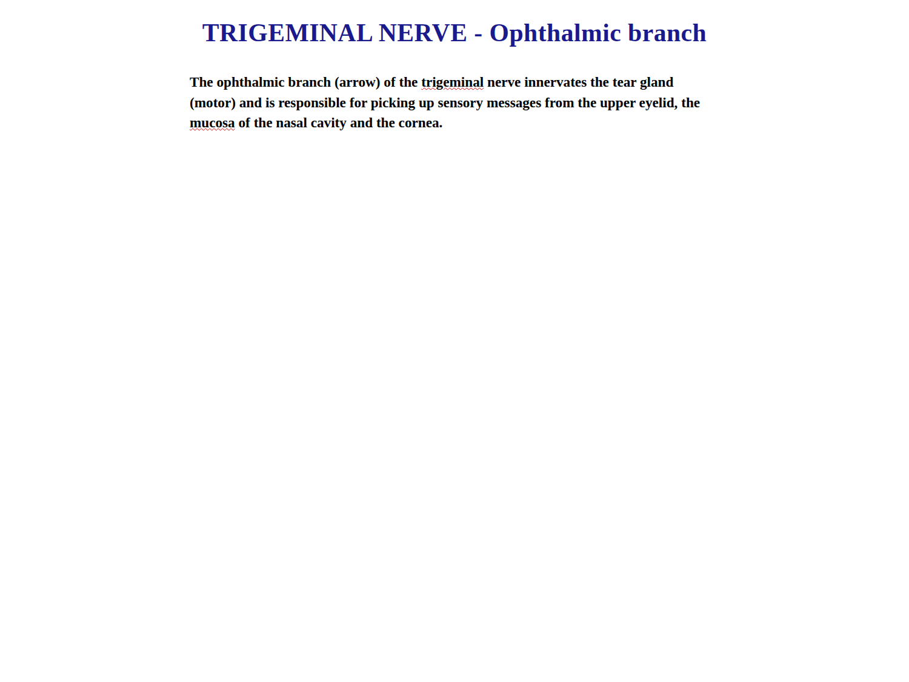TRIGEMINAL NERVE - Ophthalmic branch
The ophthalmic branch (arrow) of the trigeminal nerve innervates the tear gland (motor) and is responsible for picking up sensory messages from the upper eyelid, the mucosa of the nasal cavity and the cornea.